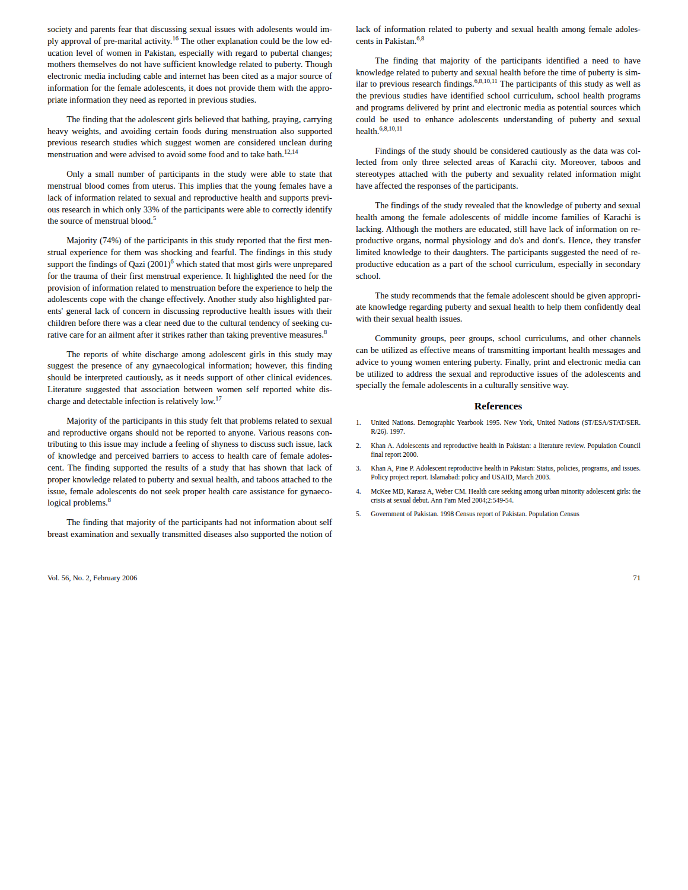society and parents fear that discussing sexual issues with adolesents would imply approval of pre-marital activity.16 The other explanation could be the low education level of women in Pakistan, especially with regard to pubertal changes; mothers themselves do not have sufficient knowledge related to puberty. Though electronic media including cable and internet has been cited as a major source of information for the female adolescents, it does not provide them with the appropriate information they need as reported in previous studies.
The finding that the adolescent girls believed that bathing, praying, carrying heavy weights, and avoiding certain foods during menstruation also supported previous research studies which suggest women are considered unclean during menstruation and were advised to avoid some food and to take bath.12,14
Only a small number of participants in the study were able to state that menstrual blood comes from uterus. This implies that the young females have a lack of information related to sexual and reproductive health and supports previous research in which only 33% of the participants were able to correctly identify the source of menstrual blood.5
Majority (74%) of the participants in this study reported that the first menstrual experience for them was shocking and fearful. The findings in this study support the findings of Qazi (2001)6 which stated that most girls were unprepared for the trauma of their first menstrual experience. It highlighted the need for the provision of information related to menstruation before the experience to help the adolescents cope with the change effectively. Another study also highlighted parents' general lack of concern in discussing reproductive health issues with their children before there was a clear need due to the cultural tendency of seeking curative care for an ailment after it strikes rather than taking preventive measures.8
The reports of white discharge among adolescent girls in this study may suggest the presence of any gynaecological information; however, this finding should be interpreted cautiously, as it needs support of other clinical evidences. Literature suggested that association between women self reported white discharge and detectable infection is relatively low.17
Majority of the participants in this study felt that problems related to sexual and reproductive organs should not be reported to anyone. Various reasons contributing to this issue may include a feeling of shyness to discuss such issue, lack of knowledge and perceived barriers to access to health care of female adolescent. The finding supported the results of a study that has shown that lack of proper knowledge related to puberty and sexual health, and taboos attached to the issue, female adolescents do not seek proper health care assistance for gynaecological problems.8
The finding that majority of the participants had not information about self breast examination and sexually transmitted diseases also supported the notion of lack of information related to puberty and sexual health among female adolescents in Pakistan.6,8
The finding that majority of the participants identified a need to have knowledge related to puberty and sexual health before the time of puberty is similar to previous research findings.6,8,10,11 The participants of this study as well as the previous studies have identified school curriculum, school health programs and programs delivered by print and electronic media as potential sources which could be used to enhance adolescents understanding of puberty and sexual health.6,8,10,11
Findings of the study should be considered cautiously as the data was collected from only three selected areas of Karachi city. Moreover, taboos and stereotypes attached with the puberty and sexuality related information might have affected the responses of the participants.
The findings of the study revealed that the knowledge of puberty and sexual health among the female adolescents of middle income families of Karachi is lacking. Although the mothers are educated, still have lack of information on reproductive organs, normal physiology and do's and dont's. Hence, they transfer limited knowledge to their daughters. The participants suggested the need of reproductive education as a part of the school curriculum, especially in secondary school.
The study recommends that the female adolescent should be given appropriate knowledge regarding puberty and sexual health to help them confidently deal with their sexual health issues.
Community groups, peer groups, school curriculums, and other channels can be utilized as effective means of transmitting important health messages and advice to young women entering puberty. Finally, print and electronic media can be utilized to address the sexual and reproductive issues of the adolescents and specially the female adolescents in a culturally sensitive way.
References
United Nations. Demographic Yearbook 1995. New York, United Nations (ST/ESA/STAT/SER. R/26). 1997.
Khan A. Adolescents and reproductive health in Pakistan: a literature review. Population Council final report 2000.
Khan A, Pine P. Adolescent reproductive health in Pakistan: Status, policies, programs, and issues. Policy project report. Islamabad: policy and USAID, March 2003.
McKee MD, Karasz A, Weber CM. Health care seeking among urban minority adolescent girls: the crisis at sexual debut. Ann Fam Med 2004;2:549-54.
Government of Pakistan. 1998 Census report of Pakistan. Population Census
Vol. 56, No. 2, February 2006
71